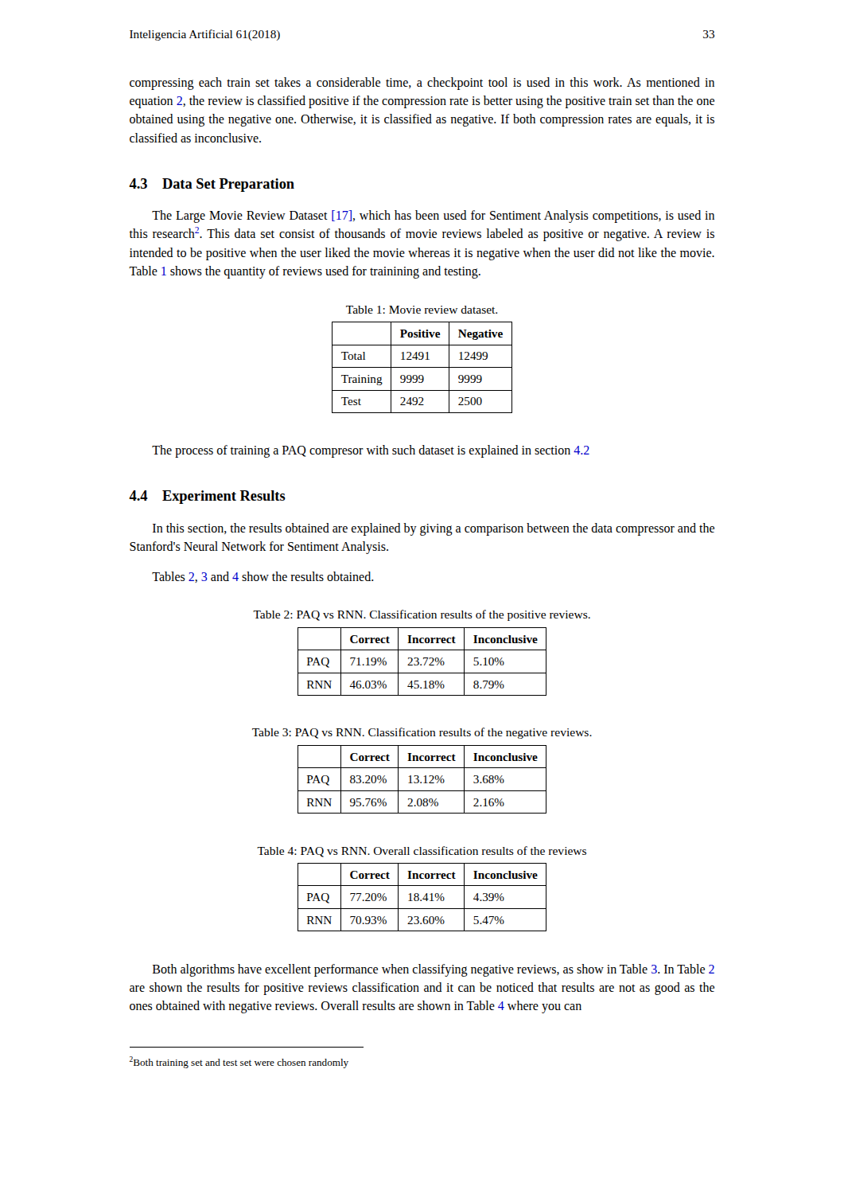Inteligencia Artificial 61(2018) 33
compressing each train set takes a considerable time, a checkpoint tool is used in this work. As mentioned in equation 2, the review is classified positive if the compression rate is better using the positive train set than the one obtained using the negative one. Otherwise, it is classified as negative. If both compression rates are equals, it is classified as inconclusive.
4.3 Data Set Preparation
The Large Movie Review Dataset [17], which has been used for Sentiment Analysis competitions, is used in this research2. This data set consist of thousands of movie reviews labeled as positive or negative. A review is intended to be positive when the user liked the movie whereas it is negative when the user did not like the movie. Table 1 shows the quantity of reviews used for trainining and testing.
Table 1: Movie review dataset.
| | Positive | Negative |
| --- | --- | --- |
| Total | 12491 | 12499 |
| Training | 9999 | 9999 |
| Test | 2492 | 2500 |
The process of training a PAQ compresor with such dataset is explained in section 4.2
4.4 Experiment Results
In this section, the results obtained are explained by giving a comparison between the data compressor and the Stanford's Neural Network for Sentiment Analysis.
Tables 2, 3 and 4 show the results obtained.
Table 2: PAQ vs RNN. Classification results of the positive reviews.
| | Correct | Incorrect | Inconclusive |
| --- | --- | --- | --- |
| PAQ | 71.19% | 23.72% | 5.10% |
| RNN | 46.03% | 45.18% | 8.79% |
Table 3: PAQ vs RNN. Classification results of the negative reviews.
| | Correct | Incorrect | Inconclusive |
| --- | --- | --- | --- |
| PAQ | 83.20% | 13.12% | 3.68% |
| RNN | 95.76% | 2.08% | 2.16% |
Table 4: PAQ vs RNN. Overall classification results of the reviews
| | Correct | Incorrect | Inconclusive |
| --- | --- | --- | --- |
| PAQ | 77.20% | 18.41% | 4.39% |
| RNN | 70.93% | 23.60% | 5.47% |
Both algorithms have excellent performance when classifying negative reviews, as show in Table 3. In Table 2 are shown the results for positive reviews classification and it can be noticed that results are not as good as the ones obtained with negative reviews. Overall results are shown in Table 4 where you can
2Both training set and test set were chosen randomly